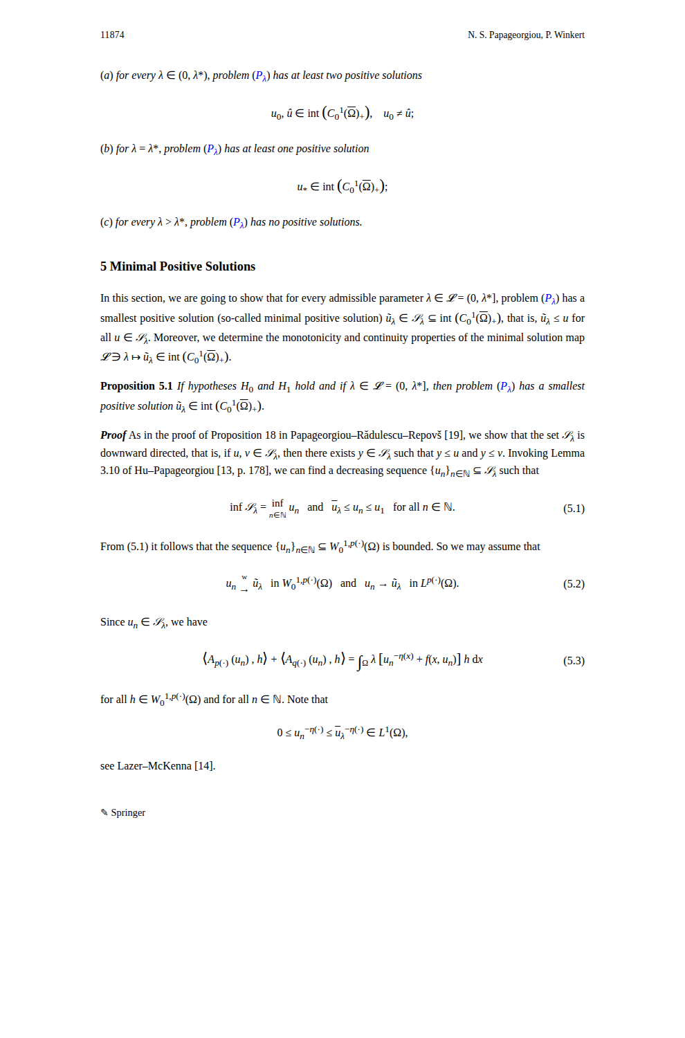11874 N. S. Papageorgiou, P. Winkert
(a) for every λ ∈ (0, λ*), problem (Pλ) has at least two positive solutions
u0, û ∈ int (C01(Ω)+), u0 ≠ û;
(b) for λ = λ*, problem (Pλ) has at least one positive solution
u* ∈ int (C01(Ω)+);
(c) for every λ > λ*, problem (Pλ) has no positive solutions.
5 Minimal Positive Solutions
In this section, we are going to show that for every admissible parameter λ ∈ 𝓛 = (0, λ*], problem (Pλ) has a smallest positive solution (so-called minimal positive solution) ũλ ∈ 𝒮λ ⊆ int (C01(Ω)+), that is, ũλ ≤ u for all u ∈ 𝒮λ. Moreover, we determine the monotonicity and continuity properties of the minimal solution map 𝓛 ∋ λ ↦ ũλ ∈ int (C01(Ω)+).
Proposition 5.1 If hypotheses H0 and H1 hold and if λ ∈ 𝓛 = (0, λ*], then problem (Pλ) has a smallest positive solution ũλ ∈ int (C01(Ω)+).
Proof As in the proof of Proposition 18 in Papageorgiou–Rădulescu–Repovš [19], we show that the set 𝒮λ is downward directed, that is, if u, v ∈ 𝒮λ, then there exists y ∈ 𝒮λ such that y ≤ u and y ≤ v. Invoking Lemma 3.10 of Hu–Papageorgiou [13, p. 178], we can find a decreasing sequence {un}n∈ℕ ⊆ 𝒮λ such that
inf 𝒮λ = inf n∈ℕ un and uλ ≤ un ≤ u1 for all n ∈ ℕ. (5.1)
From (5.1) it follows that the sequence {un}n∈ℕ ⊆ W01,p(·)(Ω) is bounded. So we may assume that
un w→ ũλ in W01,p(·)(Ω) and un → ũλ in Lp(·)(Ω). (5.2)
Since un ∈ 𝒮λ, we have
⟨Ap(·) (un) , h⟩ + ⟨Aq(·) (un) , h⟩ = ∫Ω λ [un−η(x) + f(x, un)] h dx (5.3)
for all h ∈ W01,p(·)(Ω) and for all n ∈ ℕ. Note that
0 ≤ un−η(·) ≤ uλ−η(·) ∈ L1(Ω),
see Lazer–McKenna [14].
✎ Springer